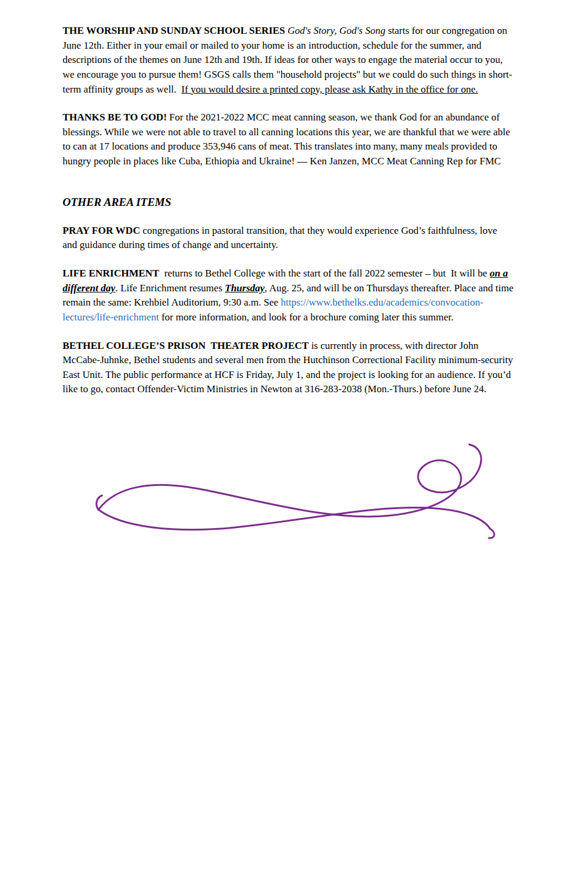THE WORSHIP AND SUNDAY SCHOOL SERIES God's Story, God's Song starts for our congregation on June 12th. Either in your email or mailed to your home is an introduction, schedule for the summer, and descriptions of the themes on June 12th and 19th. If ideas for other ways to engage the material occur to you, we encourage you to pursue them! GSGS calls them "household projects" but we could do such things in short-term affinity groups as well. If you would desire a printed copy, please ask Kathy in the office for one.
THANKS BE TO GOD! For the 2021-2022 MCC meat canning season, we thank God for an abundance of blessings. While we were not able to travel to all canning locations this year, we are thankful that we were able to can at 17 locations and produce 353,946 cans of meat. This translates into many, many meals provided to hungry people in places like Cuba, Ethiopia and Ukraine! — Ken Janzen, MCC Meat Canning Rep for FMC
OTHER AREA ITEMS
PRAY FOR WDC congregations in pastoral transition, that they would experience God’s faithfulness, love and guidance during times of change and uncertainty.
LIFE ENRICHMENT returns to Bethel College with the start of the fall 2022 semester – but It will be on a different day. Life Enrichment resumes Thursday, Aug. 25, and will be on Thursdays thereafter. Place and time remain the same: Krehbiel Auditorium, 9:30 a.m. See https://www.bethelks.edu/academics/convocation-lectures/life-enrichment for more information, and look for a brochure coming later this summer.
BETHEL COLLEGE’S PRISON THEATER PROJECT is currently in process, with director John McCabe-Juhnke, Bethel students and several men from the Hutchinson Correctional Facility minimum-security East Unit. The public performance at HCF is Friday, July 1, and the project is looking for an audience. If you’d like to go, contact Offender-Victim Ministries in Newton at 316-283-2038 (Mon.-Thurs.) before June 24.